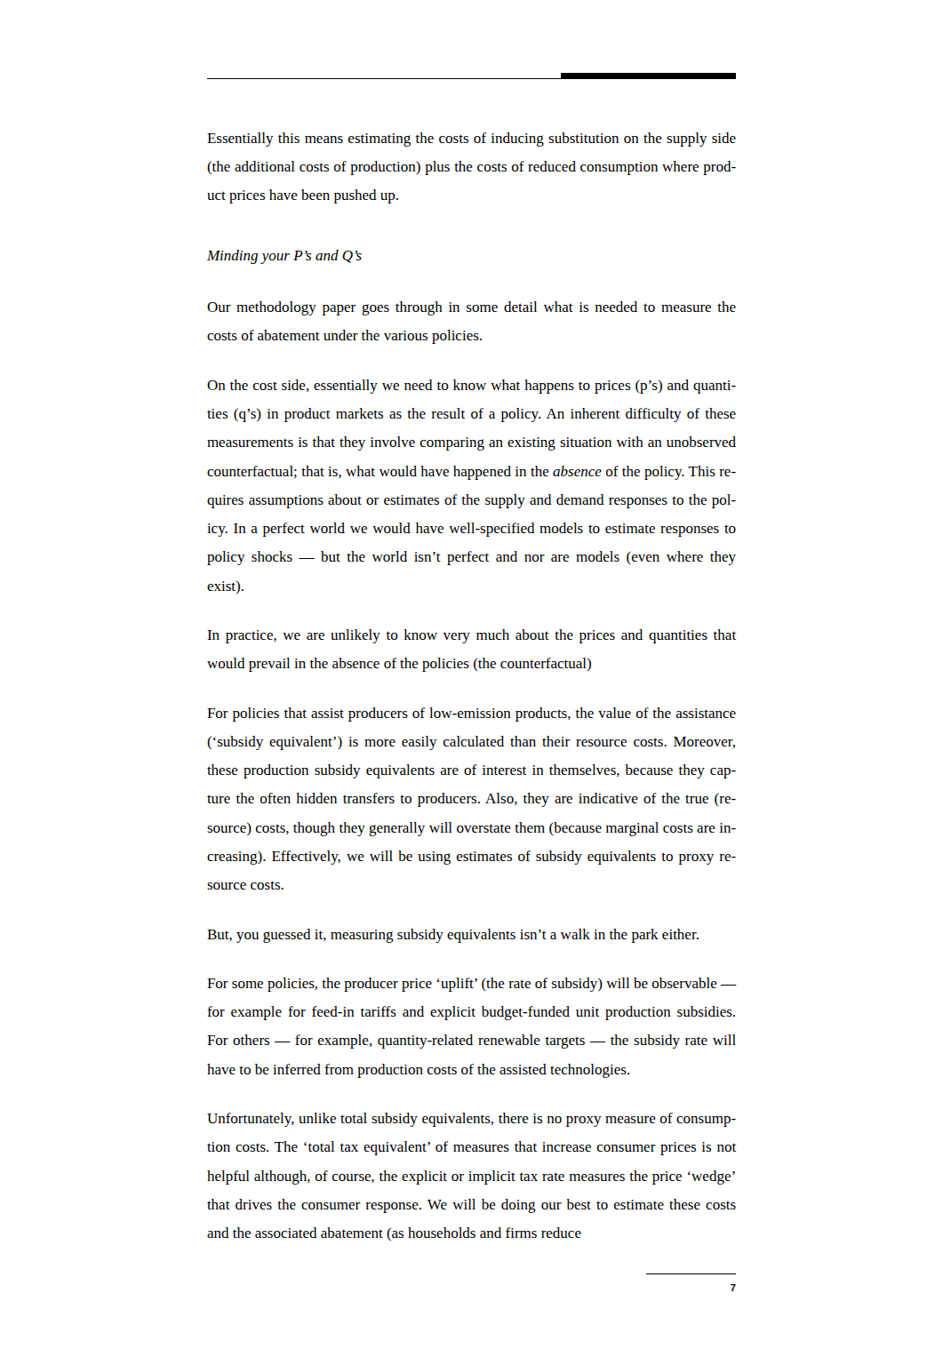Essentially this means estimating the costs of inducing substitution on the supply side (the additional costs of production) plus the costs of reduced consumption where product prices have been pushed up.
Minding your P’s and Q’s
Our methodology paper goes through in some detail what is needed to measure the costs of abatement under the various policies.
On the cost side, essentially we need to know what happens to prices (p’s) and quantities (q’s) in product markets as the result of a policy. An inherent difficulty of these measurements is that they involve comparing an existing situation with an unobserved counterfactual; that is, what would have happened in the absence of the policy. This requires assumptions about or estimates of the supply and demand responses to the policy. In a perfect world we would have well-specified models to estimate responses to policy shocks — but the world isn’t perfect and nor are models (even where they exist).
In practice, we are unlikely to know very much about the prices and quantities that would prevail in the absence of the policies (the counterfactual)
For policies that assist producers of low-emission products, the value of the assistance (‘subsidy equivalent’) is more easily calculated than their resource costs. Moreover, these production subsidy equivalents are of interest in themselves, because they capture the often hidden transfers to producers. Also, they are indicative of the true (resource) costs, though they generally will overstate them (because marginal costs are increasing). Effectively, we will be using estimates of subsidy equivalents to proxy resource costs.
But, you guessed it, measuring subsidy equivalents isn’t a walk in the park either.
For some policies, the producer price ‘uplift’ (the rate of subsidy) will be observable — for example for feed-in tariffs and explicit budget-funded unit production subsidies. For others — for example, quantity-related renewable targets — the subsidy rate will have to be inferred from production costs of the assisted technologies.
Unfortunately, unlike total subsidy equivalents, there is no proxy measure of consumption costs. The ‘total tax equivalent’ of measures that increase consumer prices is not helpful although, of course, the explicit or implicit tax rate measures the price ‘wedge’ that drives the consumer response. We will be doing our best to estimate these costs and the associated abatement (as households and firms reduce
7